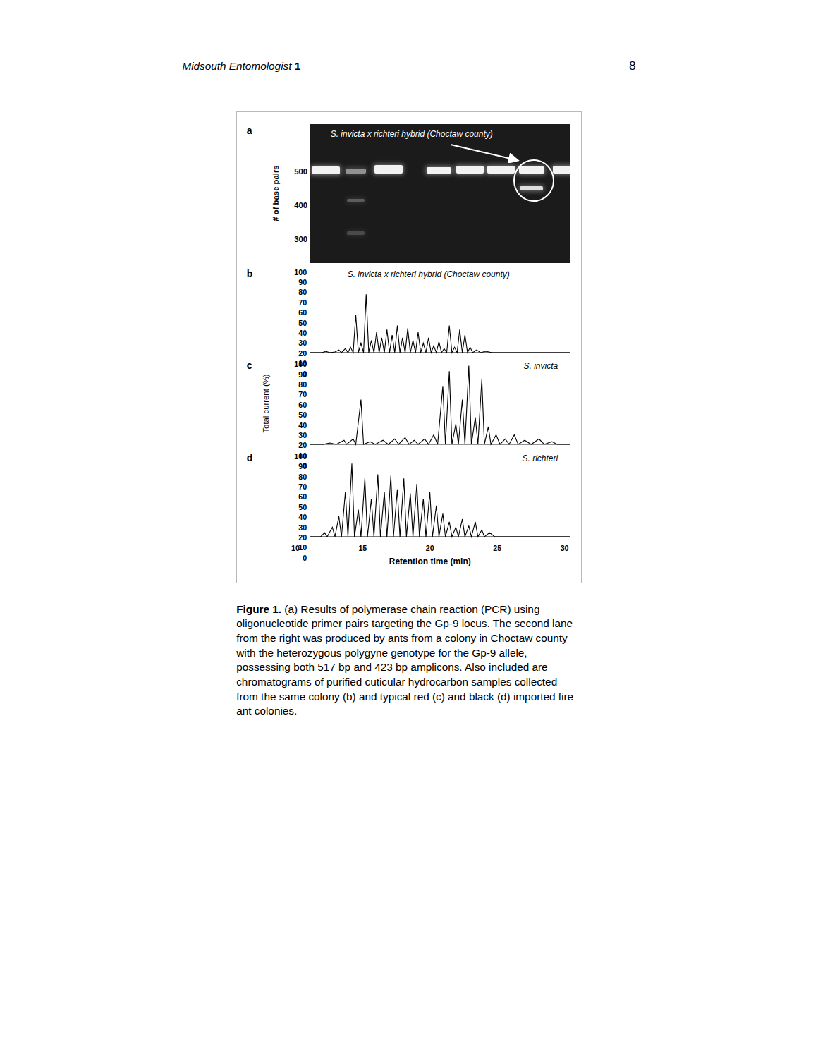Midsouth Entomologist 1
8
a
# of base pairs
500
400
300
S. invicta x richteri hybrid (Choctaw county)
b
10090807060 50403020100
S. invicta x richteri hybrid (Choctaw county)
c
Total current (%)
10090807060 50403020100
S. invicta
d
10090807060 50403020100
S. richteri
1015202530
Retention time (min)
Figure 1. (a) Results of polymerase chain reaction (PCR) using oligonucleotide primer pairs targeting the Gp-9 locus. The second lane from the right was produced by ants from a colony in Choctaw county with the heterozygous polygyne genotype for the Gp-9 allele, possessing both 517 bp and 423 bp amplicons. Also included are chromatograms of purified cuticular hydrocarbon samples collected from the same colony (b) and typical red (c) and black (d) imported fire ant colonies.